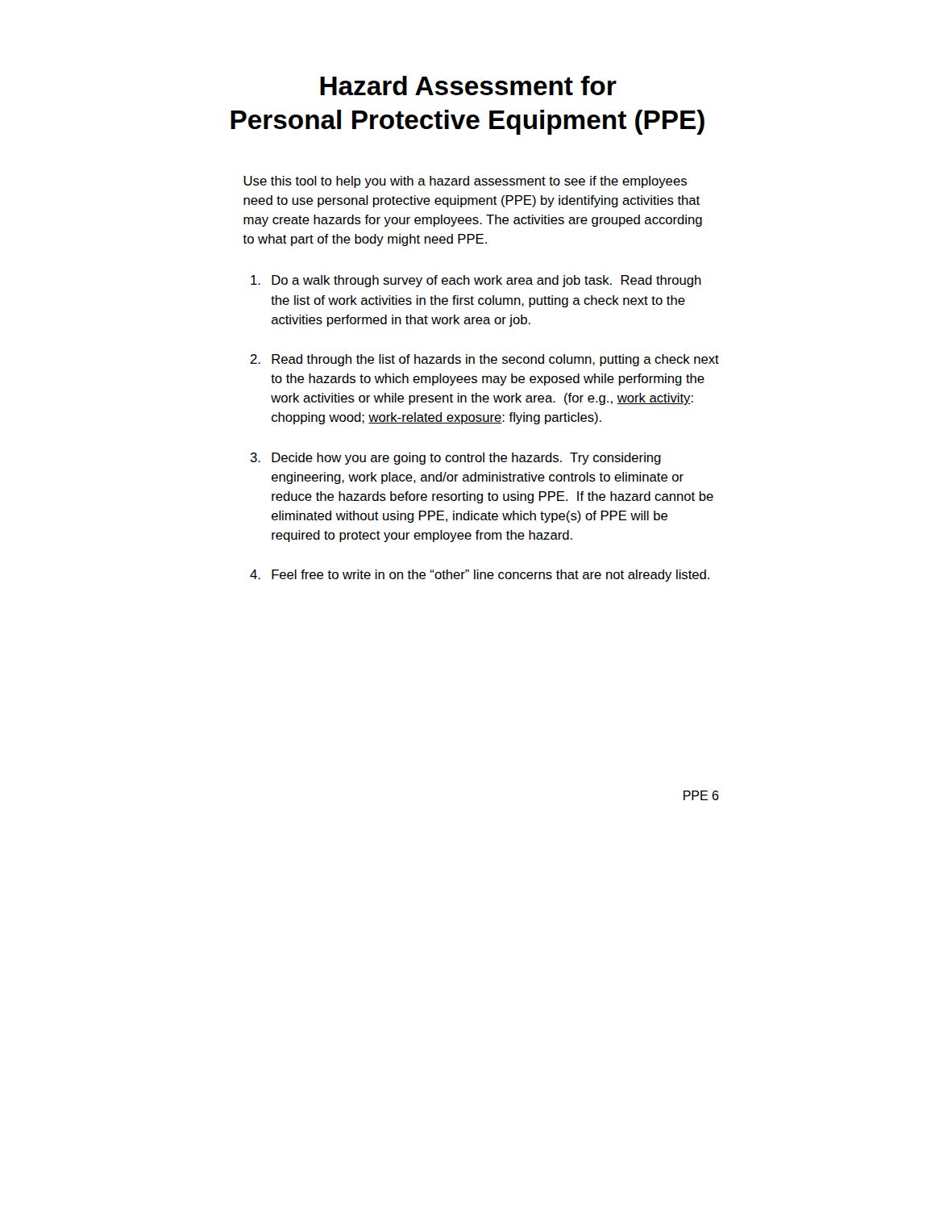Hazard Assessment for
Personal Protective Equipment (PPE)
Use this tool to help you with a hazard assessment to see if the employees need to use personal protective equipment (PPE) by identifying activities that may create hazards for your employees. The activities are grouped according to what part of the body might need PPE.
Do a walk through survey of each work area and job task. Read through the list of work activities in the first column, putting a check next to the activities performed in that work area or job.
Read through the list of hazards in the second column, putting a check next to the hazards to which employees may be exposed while performing the work activities or while present in the work area. (for e.g., work activity: chopping wood; work-related exposure: flying particles).
Decide how you are going to control the hazards. Try considering engineering, work place, and/or administrative controls to eliminate or reduce the hazards before resorting to using PPE. If the hazard cannot be eliminated without using PPE, indicate which type(s) of PPE will be required to protect your employee from the hazard.
Feel free to write in on the “other” line concerns that are not already listed.
PPE 6